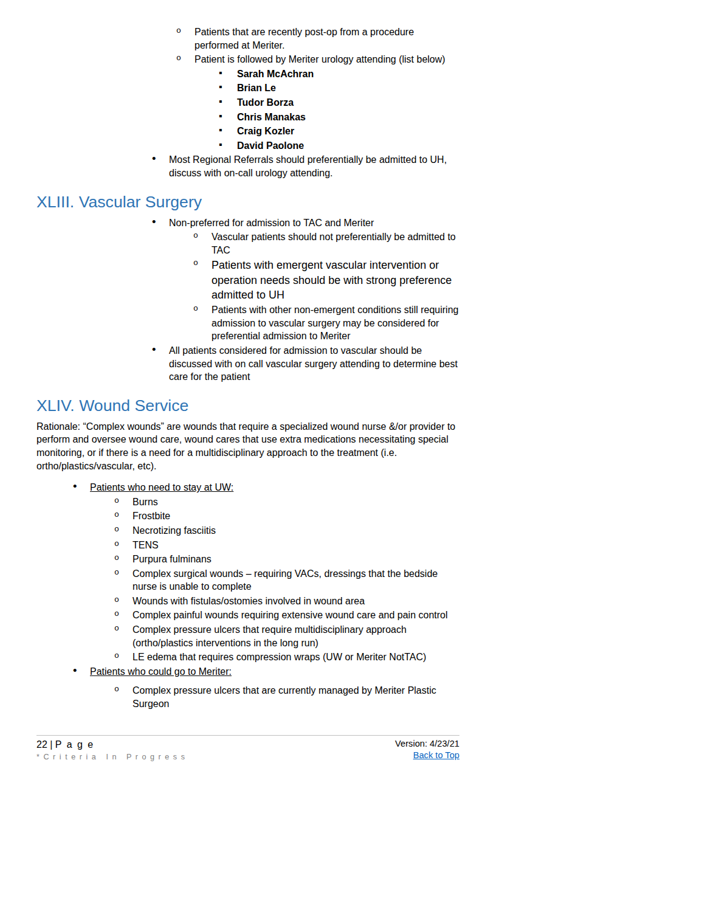Patients that are recently post-op from a procedure performed at Meriter.
Patient is followed by Meriter urology attending (list below)
Sarah McAchran
Brian Le
Tudor Borza
Chris Manakas
Craig Kozler
David Paolone
Most Regional Referrals should preferentially be admitted to UH, discuss with on-call urology attending.
XLIII. Vascular Surgery
Non-preferred for admission to TAC and Meriter
Vascular patients should not preferentially be admitted to TAC
Patients with emergent vascular intervention or operation needs should be with strong preference admitted to UH
Patients with other non-emergent conditions still requiring admission to vascular surgery may be considered for preferential admission to Meriter
All patients considered for admission to vascular should be discussed with on call vascular surgery attending to determine best care for the patient
XLIV. Wound Service
Rationale: “Complex wounds” are wounds that require a specialized wound nurse &/or provider to perform and oversee wound care, wound cares that use extra medications necessitating special monitoring, or if there is a need for a multidisciplinary approach to the treatment (i.e. ortho/plastics/vascular, etc).
Patients who need to stay at UW:
Burns
Frostbite
Necrotizing fasciitis
TENS
Purpura fulminans
Complex surgical wounds – requiring VACs, dressings that the bedside nurse is unable to complete
Wounds with fistulas/ostomies involved in wound area
Complex painful wounds requiring extensive wound care and pain control
Complex pressure ulcers that require multidisciplinary approach (ortho/plastics interventions in the long run)
LE edema that requires compression wraps (UW or Meriter NotTAC)
Patients who could go to Meriter:
Complex pressure ulcers that are currently managed by Meriter Plastic Surgeon
22 | P a g e * C r i t e r i a I n P r o g r e s s
Version: 4/23/21
Back to Top